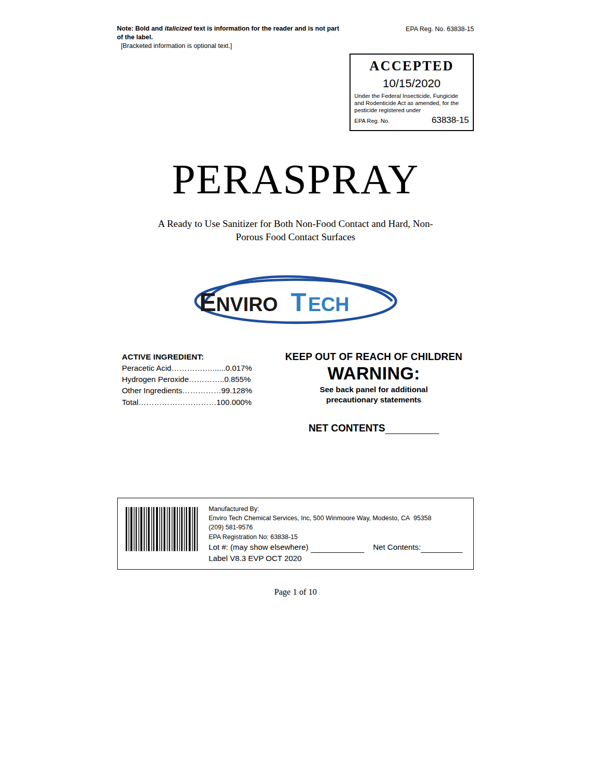Note: Bold and italicized text is information for the reader and is not part of the label. [Bracketed information is optional text.]
EPA Reg. No. 63838-15
ACCEPTED
10/15/2020
Under the Federal Insecticide, Fungicide
and Rodenticide Act as amended, for the
pesticide registered under
EPA Reg. No. 63838-15
PERASPRAY
A Ready to Use Sanitizer for Both Non-Food Contact and Hard, Non-Porous Food Contact Surfaces
E NVIRO T ECH
ACTIVE INGREDIENT:
Peracetic Acid………….…......0.017%
Hydrogen Peroxide…………..0.855%
Other Ingredients……………99.128%
Total…………………………100.000%
KEEP OUT OF REACH OF CHILDREN
WARNING:
See back panel for additional
precautionary statements
NET CONTENTS
Manufactured By:
Enviro Tech Chemical Services, Inc, 500 Winmoore Way, Modesto, CA 95358
(209) 581-9576
EPA Registration No: 63838-15
Lot #: (may show elsewhere) Net Contents:
Label V8.3 EVP OCT 2020
Page 1 of 10